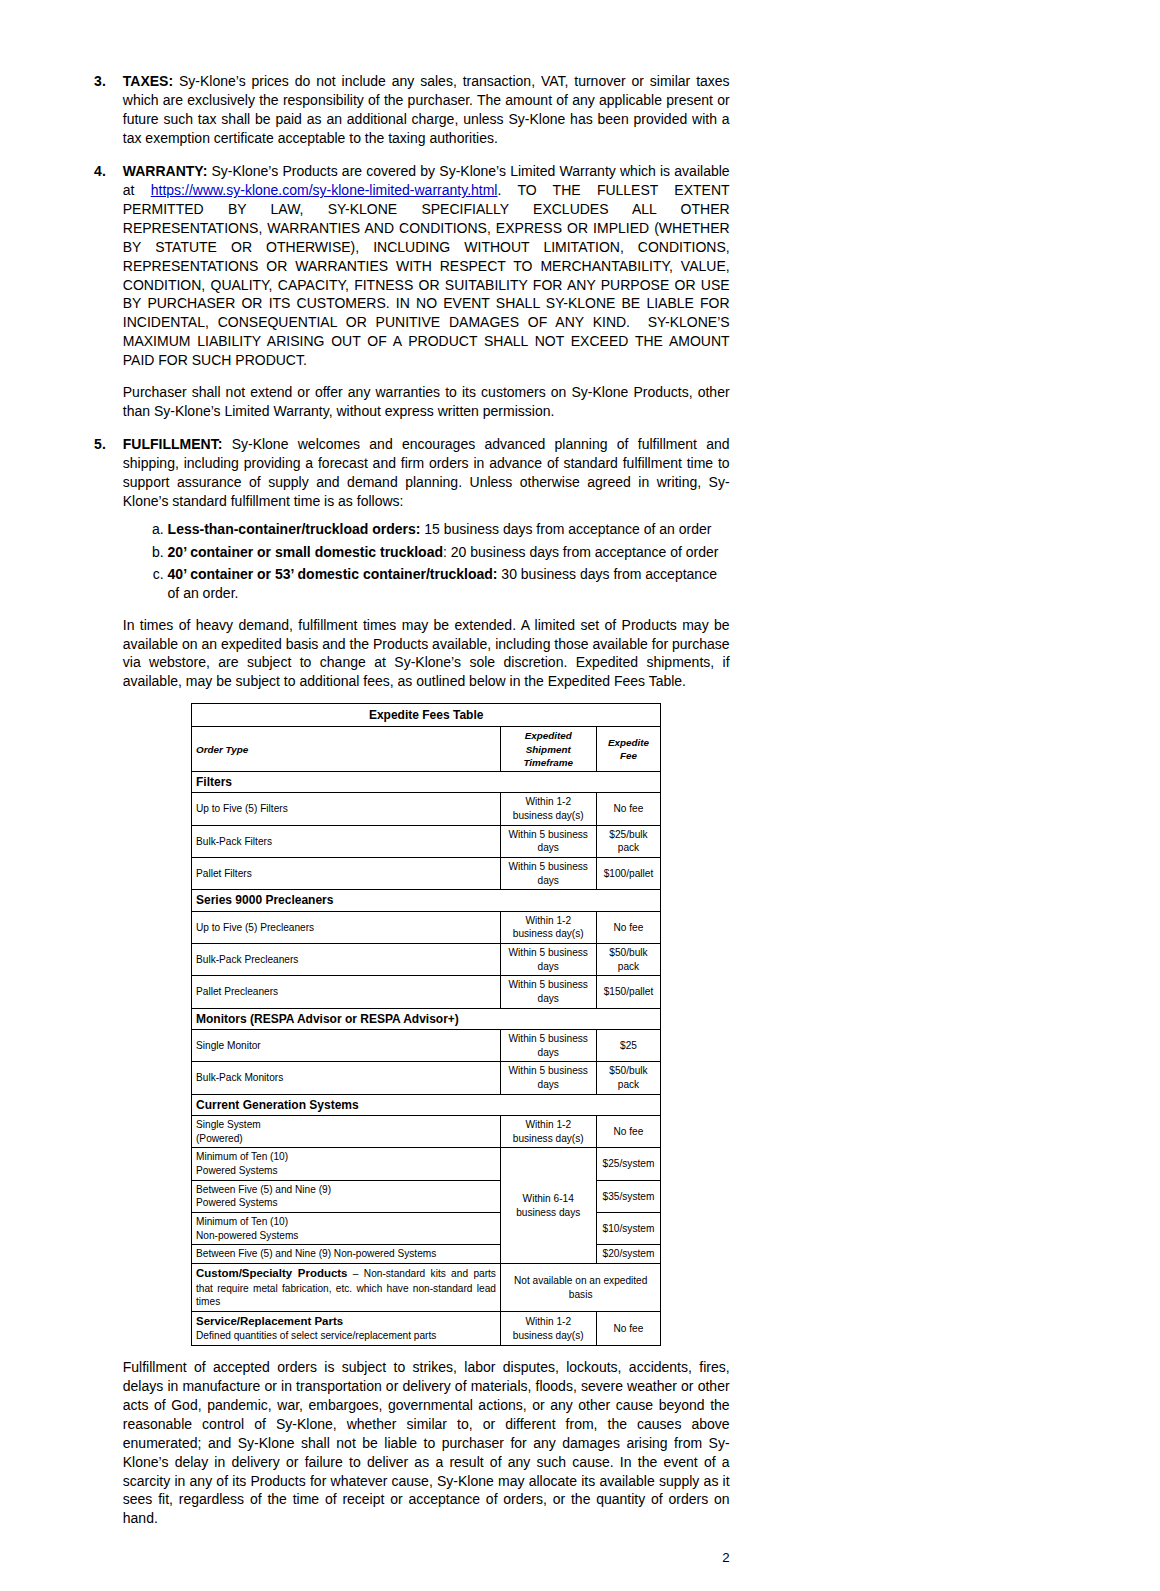TAXES: Sy-Klone’s prices do not include any sales, transaction, VAT, turnover or similar taxes which are exclusively the responsibility of the purchaser. The amount of any applicable present or future such tax shall be paid as an additional charge, unless Sy-Klone has been provided with a tax exemption certificate acceptable to the taxing authorities.
WARRANTY: Sy-Klone’s Products are covered by Sy-Klone’s Limited Warranty which is available at https://www.sy-klone.com/sy-klone-limited-warranty.html. TO THE FULLEST EXTENT PERMITTED BY LAW, SY-KLONE SPECIFIALLY EXCLUDES ALL OTHER REPRESENTATIONS, WARRANTIES AND CONDITIONS, EXPRESS OR IMPLIED (WHETHER BY STATUTE OR OTHERWISE), INCLUDING WITHOUT LIMITATION, CONDITIONS, REPRESENTATIONS OR WARRANTIES WITH RESPECT TO MERCHANTABILITY, VALUE, CONDITION, QUALITY, CAPACITY, FITNESS OR SUITABILITY FOR ANY PURPOSE OR USE BY PURCHASER OR ITS CUSTOMERS. IN NO EVENT SHALL SY-KLONE BE LIABLE FOR INCIDENTAL, CONSEQUENTIAL OR PUNITIVE DAMAGES OF ANY KIND. SY-KLONE’S MAXIMUM LIABILITY ARISING OUT OF A PRODUCT SHALL NOT EXCEED THE AMOUNT PAID FOR SUCH PRODUCT.
Purchaser shall not extend or offer any warranties to its customers on Sy-Klone Products, other than Sy-Klone’s Limited Warranty, without express written permission.
FULFILLMENT: Sy-Klone welcomes and encourages advanced planning of fulfillment and shipping, including providing a forecast and firm orders in advance of standard fulfillment time to support assurance of supply and demand planning. Unless otherwise agreed in writing, Sy-Klone’s standard fulfillment time is as follows:
Less-than-container/truckload orders: 15 business days from acceptance of an order
20’ container or small domestic truckload: 20 business days from acceptance of order
40’ container or 53’ domestic container/truckload: 30 business days from acceptance of an order.
In times of heavy demand, fulfillment times may be extended. A limited set of Products may be available on an expedited basis and the Products available, including those available for purchase via webstore, are subject to change at Sy-Klone’s sole discretion. Expedited shipments, if available, may be subject to additional fees, as outlined below in the Expedited Fees Table.
Expedite Fees Table
| Order Type | Expedited Shipment Timeframe | Expedite Fee |
| --- | --- | --- |
| Filters |
| Up to Five (5) Filters | Within 1-2 business day(s) | No fee |
| Bulk-Pack Filters | Within 5 business days | $25/bulk pack |
| Pallet Filters | Within 5 business days | $100/pallet |
| Series 9000 Precleaners |
| Up to Five (5) Precleaners | Within 1-2 business day(s) | No fee |
| Bulk-Pack Precleaners | Within 5 business days | $50/bulk pack |
| Pallet Precleaners | Within 5 business days | $150/pallet |
| Monitors (RESPA Advisor or RESPA Advisor+) |
| Single Monitor | Within 5 business days | $25 |
| Bulk-Pack Monitors | Within 5 business days | $50/bulk pack |
| Current Generation Systems |
| Single System (Powered) | Within 1-2 business day(s) | No fee |
| Minimum of Ten (10) Powered Systems | Within 6-14 business days | $25/system |
| Between Five (5) and Nine (9) Powered Systems | $35/system |
| Minimum of Ten (10) Non-powered Systems | $10/system |
| Between Five (5) and Nine (9) Non-powered Systems | $20/system |
| Custom/Specialty Products – Non-standard kits and parts that require metal fabrication, etc. which have non-standard lead times | Not available on an expedited basis |
| Service/Replacement Parts Defined quantities of select service/replacement parts | Within 1-2 business day(s) | No fee |
Fulfillment of accepted orders is subject to strikes, labor disputes, lockouts, accidents, fires, delays in manufacture or in transportation or delivery of materials, floods, severe weather or other acts of God, pandemic, war, embargoes, governmental actions, or any other cause beyond the reasonable control of Sy-Klone, whether similar to, or different from, the causes above enumerated; and Sy-Klone shall not be liable to purchaser for any damages arising from Sy-Klone’s delay in delivery or failure to deliver as a result of any such cause. In the event of a scarcity in any of its Products for whatever cause, Sy-Klone may allocate its available supply as it sees fit, regardless of the time of receipt or acceptance of orders, or the quantity of orders on hand.
2